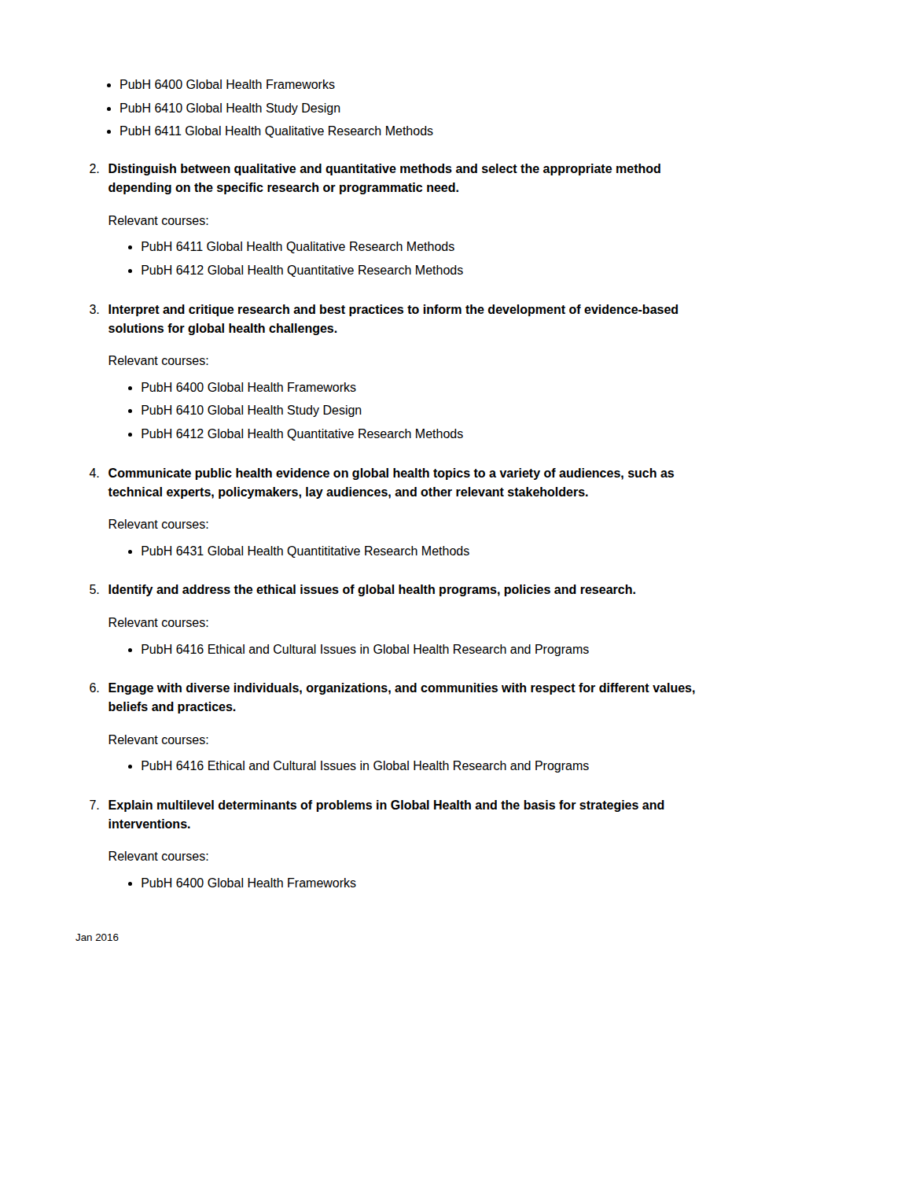PubH 6400 Global Health Frameworks
PubH 6410 Global Health Study Design
PubH 6411 Global Health Qualitative Research Methods
Distinguish between qualitative and quantitative methods and select the appropriate method depending on the specific research or programmatic need.
Relevant courses:
PubH 6411 Global Health Qualitative Research Methods
PubH 6412 Global Health Quantitative Research Methods
Interpret and critique research and best practices to inform the development of evidence-based solutions for global health challenges.
Relevant courses:
PubH 6400 Global Health Frameworks
PubH 6410 Global Health Study Design
PubH 6412 Global Health Quantitative Research Methods
Communicate public health evidence on global health topics to a variety of audiences, such as technical experts, policymakers, lay audiences, and other relevant stakeholders.
Relevant courses:
PubH 6431 Global Health Quantititative Research Methods
Identify and address the ethical issues of global health programs, policies and research.
Relevant courses:
PubH 6416 Ethical and Cultural Issues in Global Health Research and Programs
Engage with diverse individuals, organizations, and communities with respect for different values, beliefs and practices.
Relevant courses:
PubH 6416 Ethical and Cultural Issues in Global Health Research and Programs
Explain multilevel determinants of problems in Global Health and the basis for strategies and interventions.
Relevant courses:
PubH 6400 Global Health Frameworks
Jan 2016